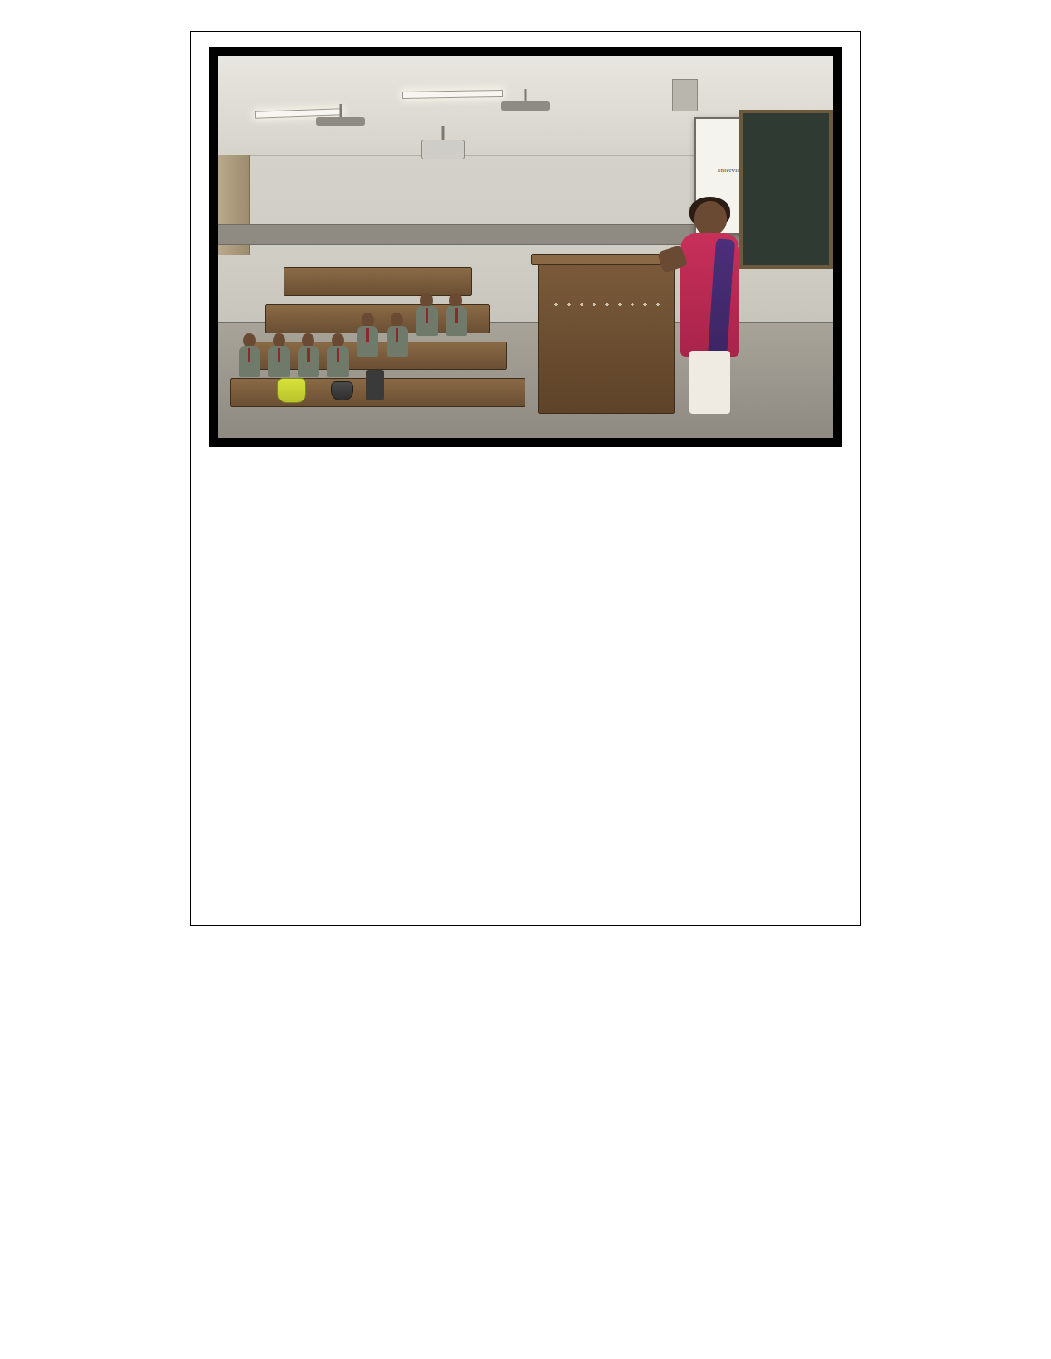Interviewing Skills
Interviewing Skills session in progress